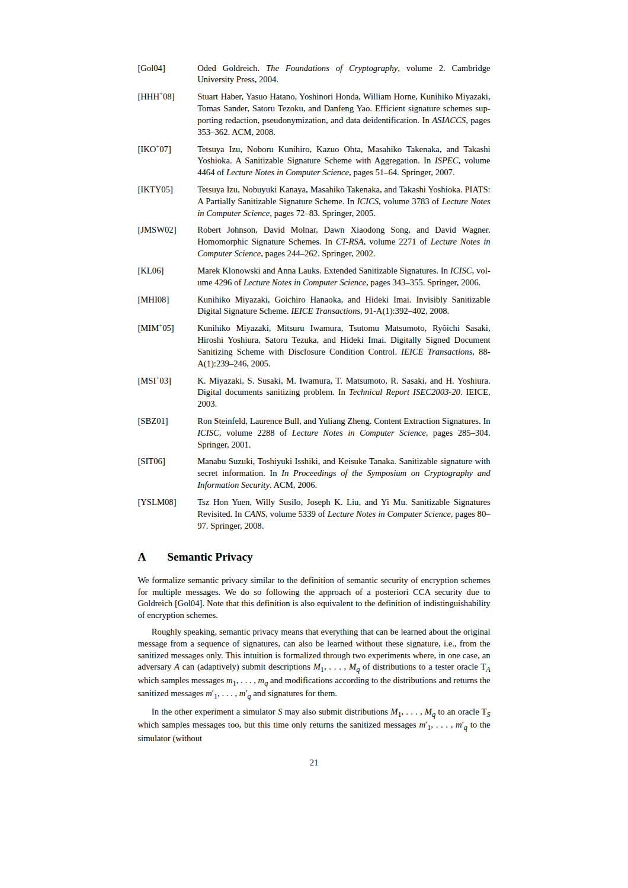[Gol04]
Oded Goldreich. The Foundations of Cryptography, volume 2. Cambridge University Press, 2004.
[HHH+08]
Stuart Haber, Yasuo Hatano, Yoshinori Honda, William Horne, Kunihiko Miyazaki, Tomas Sander, Satoru Tezoku, and Danfeng Yao. Efficient signature schemes supporting redaction, pseudonymization, and data deidentification. In ASIACCS, pages 353–362. ACM, 2008.
[IKO+07]
Tetsuya Izu, Noboru Kunihiro, Kazuo Ohta, Masahiko Takenaka, and Takashi Yoshioka. A Sanitizable Signature Scheme with Aggregation. In ISPEC, volume 4464 of Lecture Notes in Computer Science, pages 51–64. Springer, 2007.
[IKTY05]
Tetsuya Izu, Nobuyuki Kanaya, Masahiko Takenaka, and Takashi Yoshioka. PIATS: A Partially Sanitizable Signature Scheme. In ICICS, volume 3783 of Lecture Notes in Computer Science, pages 72–83. Springer, 2005.
[JMSW02]
Robert Johnson, David Molnar, Dawn Xiaodong Song, and David Wagner. Homomorphic Signature Schemes. In CT-RSA, volume 2271 of Lecture Notes in Computer Science, pages 244–262. Springer, 2002.
[KL06]
Marek Klonowski and Anna Lauks. Extended Sanitizable Signatures. In ICISC, volume 4296 of Lecture Notes in Computer Science, pages 343–355. Springer, 2006.
[MHI08]
Kunihiko Miyazaki, Goichiro Hanaoka, and Hideki Imai. Invisibly Sanitizable Digital Signature Scheme. IEICE Transactions, 91-A(1):392–402, 2008.
[MIM+05]
Kunihiko Miyazaki, Mitsuru Iwamura, Tsutomu Matsumoto, Ryôichi Sasaki, Hiroshi Yoshiura, Satoru Tezuka, and Hideki Imai. Digitally Signed Document Sanitizing Scheme with Disclosure Condition Control. IEICE Transactions, 88-A(1):239–246, 2005.
[MSI+03]
K. Miyazaki, S. Susaki, M. Iwamura, T. Matsumoto, R. Sasaki, and H. Yoshiura. Digital documents sanitizing problem. In Technical Report ISEC2003-20. IEICE, 2003.
[SBZ01]
Ron Steinfeld, Laurence Bull, and Yuliang Zheng. Content Extraction Signatures. In ICISC, volume 2288 of Lecture Notes in Computer Science, pages 285–304. Springer, 2001.
[SIT06]
Manabu Suzuki, Toshiyuki Isshiki, and Keisuke Tanaka. Sanitizable signature with secret information. In In Proceedings of the Symposium on Cryptography and Information Security. ACM, 2006.
[YSLM08]
Tsz Hon Yuen, Willy Susilo, Joseph K. Liu, and Yi Mu. Sanitizable Signatures Revisited. In CANS, volume 5339 of Lecture Notes in Computer Science, pages 80–97. Springer, 2008.
ASemantic Privacy
We formalize semantic privacy similar to the definition of semantic security of encryption schemes for multiple messages. We do so following the approach of a posteriori CCA security due to Goldreich [Gol04]. Note that this definition is also equivalent to the definition of indistinguishability of encryption schemes.
Roughly speaking, semantic privacy means that everything that can be learned about the original message from a sequence of signatures, can also be learned without these signature, i.e., from the sanitized messages only. This intuition is formalized through two experiments where, in one case, an adversary A can (adaptively) submit descriptions M1, . . . , Mq of distributions to a tester oracle TA which samples messages m1, . . . , mq and modifications according to the distributions and returns the sanitized messages m′1, . . . , m′q and signatures for them.
In the other experiment a simulator S may also submit distributions M1, . . . , Mq to an oracle TS which samples messages too, but this time only returns the sanitized messages m′1, . . . , m′q to the simulator (without
21